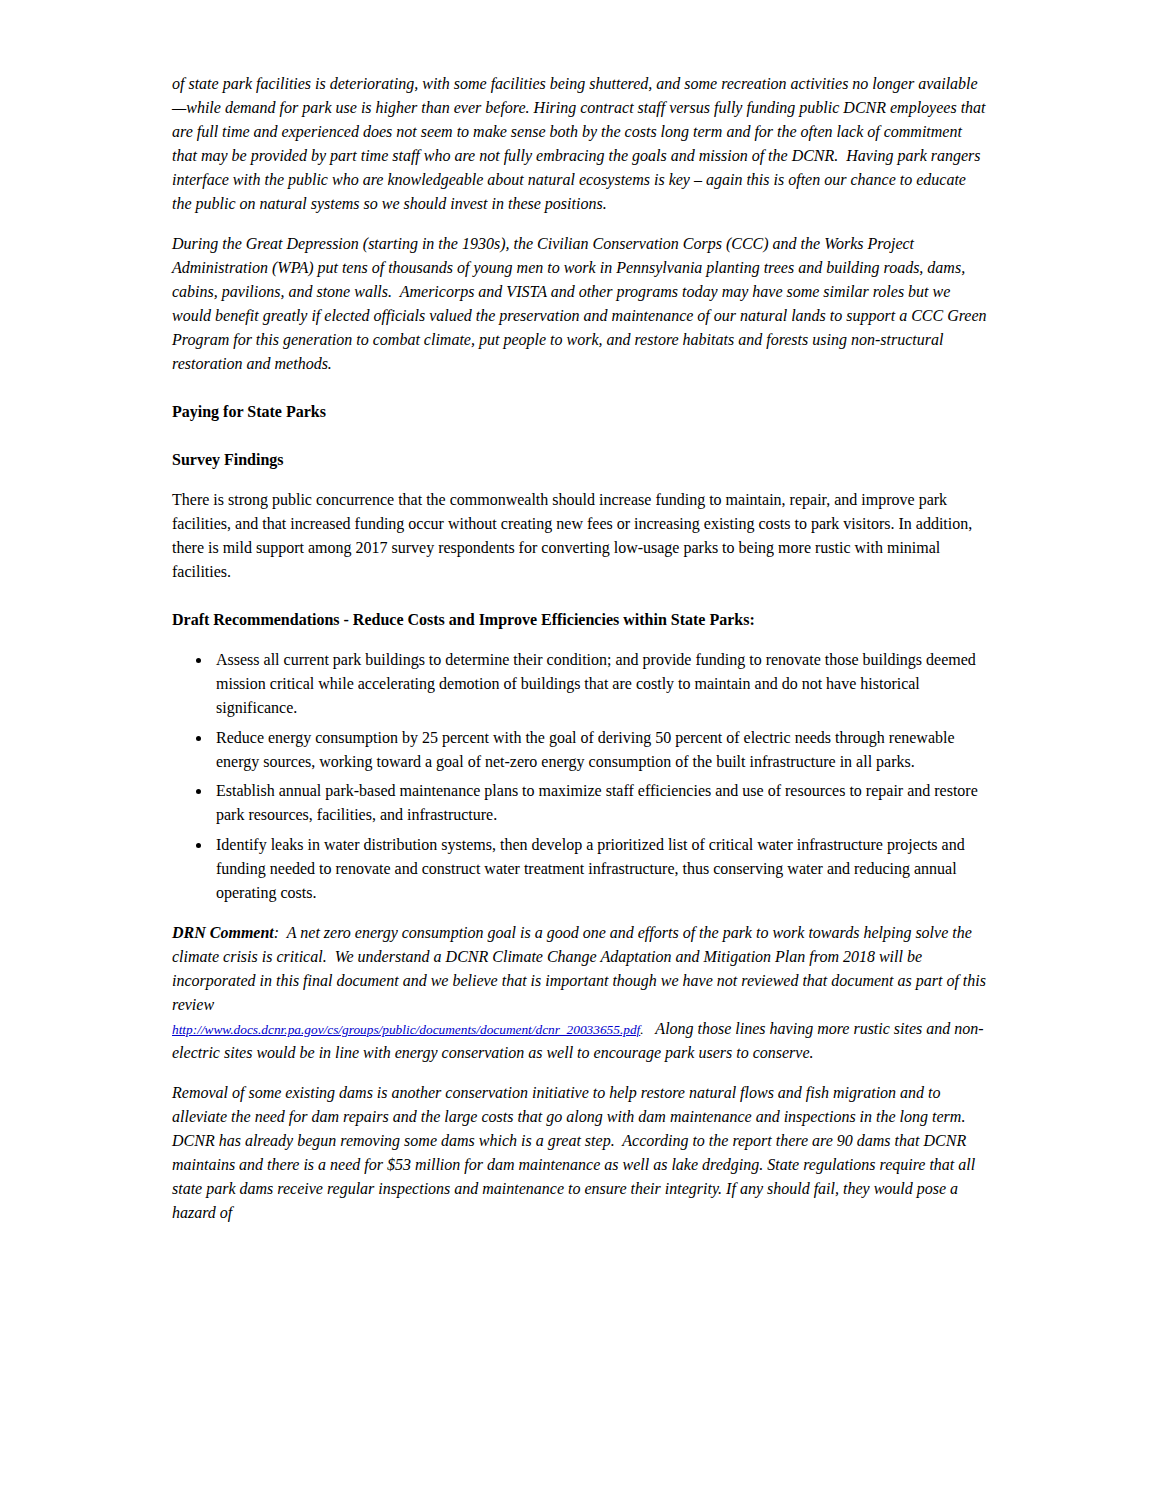of state park facilities is deteriorating, with some facilities being shuttered, and some recreation activities no longer available—while demand for park use is higher than ever before. Hiring contract staff versus fully funding public DCNR employees that are full time and experienced does not seem to make sense both by the costs long term and for the often lack of commitment that may be provided by part time staff who are not fully embracing the goals and mission of the DCNR. Having park rangers interface with the public who are knowledgeable about natural ecosystems is key – again this is often our chance to educate the public on natural systems so we should invest in these positions.
During the Great Depression (starting in the 1930s), the Civilian Conservation Corps (CCC) and the Works Project Administration (WPA) put tens of thousands of young men to work in Pennsylvania planting trees and building roads, dams, cabins, pavilions, and stone walls. Americorps and VISTA and other programs today may have some similar roles but we would benefit greatly if elected officials valued the preservation and maintenance of our natural lands to support a CCC Green Program for this generation to combat climate, put people to work, and restore habitats and forests using non-structural restoration and methods.
Paying for State Parks
Survey Findings
There is strong public concurrence that the commonwealth should increase funding to maintain, repair, and improve park facilities, and that increased funding occur without creating new fees or increasing existing costs to park visitors. In addition, there is mild support among 2017 survey respondents for converting low-usage parks to being more rustic with minimal facilities.
Draft Recommendations - Reduce Costs and Improve Efficiencies within State Parks:
Assess all current park buildings to determine their condition; and provide funding to renovate those buildings deemed mission critical while accelerating demotion of buildings that are costly to maintain and do not have historical significance.
Reduce energy consumption by 25 percent with the goal of deriving 50 percent of electric needs through renewable energy sources, working toward a goal of net-zero energy consumption of the built infrastructure in all parks.
Establish annual park-based maintenance plans to maximize staff efficiencies and use of resources to repair and restore park resources, facilities, and infrastructure.
Identify leaks in water distribution systems, then develop a prioritized list of critical water infrastructure projects and funding needed to renovate and construct water treatment infrastructure, thus conserving water and reducing annual operating costs.
DRN Comment: A net zero energy consumption goal is a good one and efforts of the park to work towards helping solve the climate crisis is critical. We understand a DCNR Climate Change Adaptation and Mitigation Plan from 2018 will be incorporated in this final document and we believe that is important though we have not reviewed that document as part of this review
http://www.docs.dcnr.pa.gov/cs/groups/public/documents/document/dcnr_20033655.pdf. Along those lines having more rustic sites and non-electric sites would be in line with energy conservation as well to encourage park users to conserve.
Removal of some existing dams is another conservation initiative to help restore natural flows and fish migration and to alleviate the need for dam repairs and the large costs that go along with dam maintenance and inspections in the long term. DCNR has already begun removing some dams which is a great step. According to the report there are 90 dams that DCNR maintains and there is a need for $53 million for dam maintenance as well as lake dredging. State regulations require that all state park dams receive regular inspections and maintenance to ensure their integrity. If any should fail, they would pose a hazard of